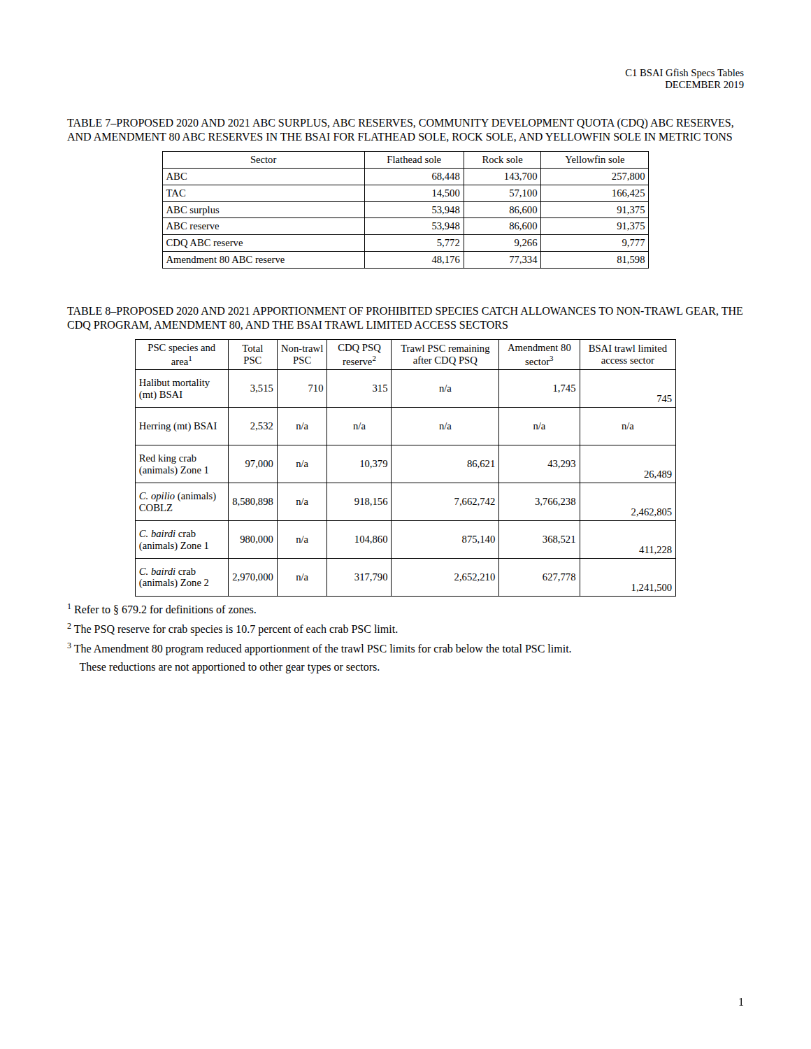C1 BSAI Gfish Specs Tables
DECEMBER 2019
TABLE 7–PROPOSED 2020 AND 2021 ABC SURPLUS, ABC RESERVES, COMMUNITY DEVELOPMENT QUOTA (CDQ) ABC RESERVES, AND AMENDMENT 80 ABC RESERVES IN THE BSAI FOR FLATHEAD SOLE, ROCK SOLE, AND YELLOWFIN SOLE IN METRIC TONS
| Sector | Flathead sole | Rock sole | Yellowfin sole |
| --- | --- | --- | --- |
| ABC | 68,448 | 143,700 | 257,800 |
| TAC | 14,500 | 57,100 | 166,425 |
| ABC surplus | 53,948 | 86,600 | 91,375 |
| ABC reserve | 53,948 | 86,600 | 91,375 |
| CDQ ABC reserve | 5,772 | 9,266 | 9,777 |
| Amendment 80 ABC reserve | 48,176 | 77,334 | 81,598 |
TABLE 8–PROPOSED 2020 AND 2021 APPORTIONMENT OF PROHIBITED SPECIES CATCH ALLOWANCES TO NON-TRAWL GEAR, THE CDQ PROGRAM, AMENDMENT 80, AND THE BSAI TRAWL LIMITED ACCESS SECTORS
| PSC species and area 1 | Total PSC | Non-trawl PSC | CDQ PSQ reserve 2 | Trawl PSC remaining after CDQ PSQ | Amendment 80 sector 3 | BSAI trawl limited access sector |
| --- | --- | --- | --- | --- | --- | --- |
| Halibut mortality (mt) BSAI | 3,515 | 710 | 315 | n/a | 1,745 | 745 |
| Herring (mt) BSAI | 2,532 | n/a | n/a | n/a | n/a | n/a |
| Red king crab (animals) Zone 1 | 97,000 | n/a | 10,379 | 86,621 | 43,293 | 26,489 |
| C. opilio (animals) COBLZ | 8,580,898 | n/a | 918,156 | 7,662,742 | 3,766,238 | 2,462,805 |
| C. bairdi crab (animals) Zone 1 | 980,000 | n/a | 104,860 | 875,140 | 368,521 | 411,228 |
| C. bairdi crab (animals) Zone 2 | 2,970,000 | n/a | 317,790 | 2,652,210 | 627,778 | 1,241,500 |
1 Refer to § 679.2 for definitions of zones.
2 The PSQ reserve for crab species is 10.7 percent of each crab PSC limit.
3 The Amendment 80 program reduced apportionment of the trawl PSC limits for crab below the total PSC limit.
These reductions are not apportioned to other gear types or sectors.
1